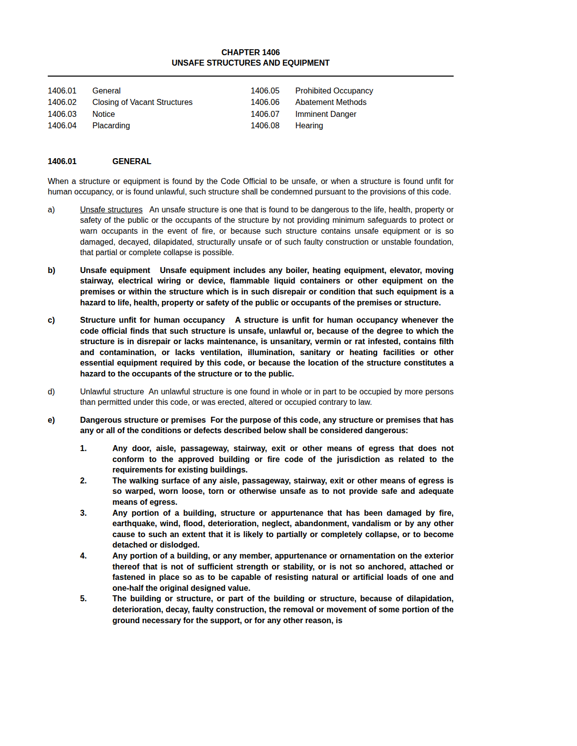CHAPTER 1406
UNSAFE STRUCTURES AND EQUIPMENT
| 1406.01 | General | 1406.05 | Prohibited Occupancy |
| 1406.02 | Closing of Vacant Structures | 1406.06 | Abatement Methods |
| 1406.03 | Notice | 1406.07 | Imminent Danger |
| 1406.04 | Placarding | 1406.08 | Hearing |
1406.01 GENERAL
When a structure or equipment is found by the Code Official to be unsafe, or when a structure is found unfit for human occupancy, or is found unlawful, such structure shall be condemned pursuant to the provisions of this code.
a)
Unsafe structures An unsafe structure is one that is found to be dangerous to the life, health, property or safety of the public or the occupants of the structure by not providing minimum safeguards to protect or warn occupants in the event of fire, or because such structure contains unsafe equipment or is so damaged, decayed, dilapidated, structurally unsafe or of such faulty construction or unstable foundation, that partial or complete collapse is possible.
b)
Unsafe equipment Unsafe equipment includes any boiler, heating equipment, elevator, moving stairway, electrical wiring or device, flammable liquid containers or other equipment on the premises or within the structure which is in such disrepair or condition that such equipment is a hazard to life, health, property or safety of the public or occupants of the premises or structure.
c)
Structure unfit for human occupancy A structure is unfit for human occupancy whenever the code official finds that such structure is unsafe, unlawful or, because of the degree to which the structure is in disrepair or lacks maintenance, is unsanitary, vermin or rat infested, contains filth and contamination, or lacks ventilation, illumination, sanitary or heating facilities or other essential equipment required by this code, or because the location of the structure constitutes a hazard to the occupants of the structure or to the public.
d)
Unlawful structure An unlawful structure is one found in whole or in part to be occupied by more persons than permitted under this code, or was erected, altered or occupied contrary to law.
e)
Dangerous structure or premises For the purpose of this code, any structure or premises that has any or all of the conditions or defects described below shall be considered dangerous:
1.
Any door, aisle, passageway, stairway, exit or other means of egress that does not conform to the approved building or fire code of the jurisdiction as related to the requirements for existing buildings.
2.
The walking surface of any aisle, passageway, stairway, exit or other means of egress is so warped, worn loose, torn or otherwise unsafe as to not provide safe and adequate means of egress.
3.
Any portion of a building, structure or appurtenance that has been damaged by fire, earthquake, wind, flood, deterioration, neglect, abandonment, vandalism or by any other cause to such an extent that it is likely to partially or completely collapse, or to become detached or dislodged.
4.
Any portion of a building, or any member, appurtenance or ornamentation on the exterior thereof that is not of sufficient strength or stability, or is not so anchored, attached or fastened in place so as to be capable of resisting natural or artificial loads of one and one-half the original designed value.
5.
The building or structure, or part of the building or structure, because of dilapidation, deterioration, decay, faulty construction, the removal or movement of some portion of the ground necessary for the support, or for any other reason, is